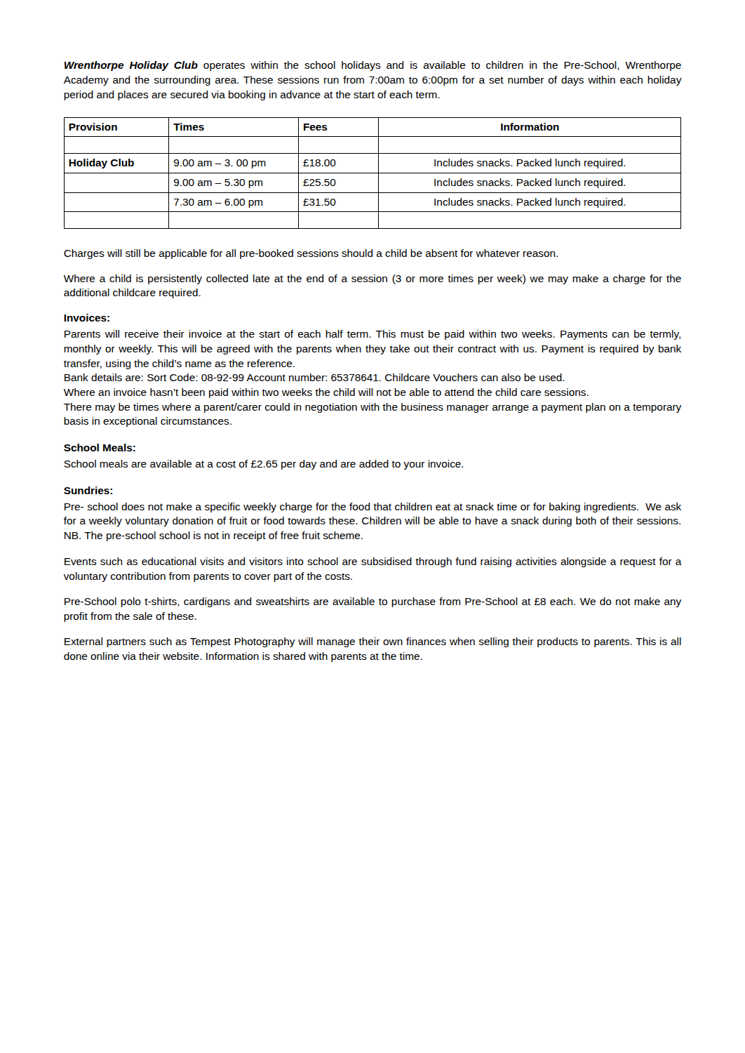Wrenthorpe Holiday Club operates within the school holidays and is available to children in the Pre-School, Wrenthorpe Academy and the surrounding area. These sessions run from 7:00am to 6:00pm for a set number of days within each holiday period and places are secured via booking in advance at the start of each term.
| Provision | Times | Fees | Information |
| --- | --- | --- | --- |
| Holiday Club | 9.00 am – 3. 00 pm | £18.00 | Includes snacks. Packed lunch required. |
| | 9.00 am – 5.30 pm | £25.50 | Includes snacks. Packed lunch required. |
| | 7.30 am – 6.00 pm | £31.50 | Includes snacks. Packed lunch required. |
Charges will still be applicable for all pre-booked sessions should a child be absent for whatever reason.
Where a child is persistently collected late at the end of a session (3 or more times per week) we may make a charge for the additional childcare required.
Invoices:
Parents will receive their invoice at the start of each half term. This must be paid within two weeks. Payments can be termly, monthly or weekly. This will be agreed with the parents when they take out their contract with us. Payment is required by bank transfer, using the child’s name as the reference.
Bank details are: Sort Code: 08-92-99 Account number: 65378641. Childcare Vouchers can also be used.
Where an invoice hasn’t been paid within two weeks the child will not be able to attend the child care sessions.
There may be times where a parent/carer could in negotiation with the business manager arrange a payment plan on a temporary basis in exceptional circumstances.
School Meals:
School meals are available at a cost of £2.65 per day and are added to your invoice.
Sundries:
Pre- school does not make a specific weekly charge for the food that children eat at snack time or for baking ingredients. We ask for a weekly voluntary donation of fruit or food towards these. Children will be able to have a snack during both of their sessions. NB. The pre-school school is not in receipt of free fruit scheme.
Events such as educational visits and visitors into school are subsidised through fund raising activities alongside a request for a voluntary contribution from parents to cover part of the costs.
Pre-School polo t-shirts, cardigans and sweatshirts are available to purchase from Pre-School at £8 each. We do not make any profit from the sale of these.
External partners such as Tempest Photography will manage their own finances when selling their products to parents. This is all done online via their website. Information is shared with parents at the time.